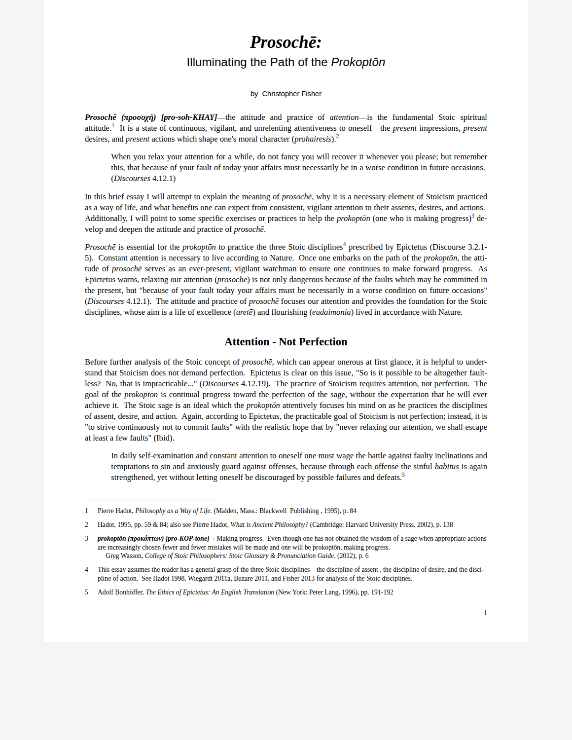Prosochē:
Illuminating the Path of the Prokoptōn
by Christopher Fisher
Prosochē (προσοχή) [pro-soh-KHAY]—the attitude and practice of attention—is the fundamental Stoic spiritual attitude.1 It is a state of continuous, vigilant, and unrelenting attentiveness to oneself—the present impressions, present desires, and present actions which shape one's moral character (prohairesis).2
When you relax your attention for a while, do not fancy you will recover it whenever you please; but remember this, that because of your fault of today your affairs must necessarily be in a worse condition in future occasions. (Discourses 4.12.1)
In this brief essay I will attempt to explain the meaning of prosochē, why it is a necessary element of Stoicism practiced as a way of life, and what benefits one can expect from consistent, vigilant attention to their assents, desires, and actions. Additionally, I will point to some specific exercises or practices to help the prokoptōn (one who is making progress)3 develop and deepen the attitude and practice of prosochē.
Prosochē is essential for the prokoptōn to practice the three Stoic disciplines4 prescribed by Epictetus (Discourse 3.2.1-5). Constant attention is necessary to live according to Nature. Once one embarks on the path of the prokoptōn, the attitude of prosochē serves as an ever-present, vigilant watchman to ensure one continues to make forward progress. As Epictetus warns, relaxing our attention (prosochē) is not only dangerous because of the faults which may be committed in the present, but "because of your fault today your affairs must be necessarily in a worse condition on future occasions" (Discourses 4.12.1). The attitude and practice of prosochē focuses our attention and provides the foundation for the Stoic disciplines, whose aim is a life of excellence (aretē) and flourishing (eudaimonia) lived in accordance with Nature.
Attention - Not Perfection
Before further analysis of the Stoic concept of prosochē, which can appear onerous at first glance, it is helpful to understand that Stoicism does not demand perfection. Epictetus is clear on this issue, "So is it possible to be altogether faultless? No, that is impracticable..." (Discourses 4.12.19). The practice of Stoicism requires attention, not perfection. The goal of the prokoptōn is continual progress toward the perfection of the sage, without the expectation that he will ever achieve it. The Stoic sage is an ideal which the prokoptōn attentively focuses his mind on as he practices the disciplines of assent, desire, and action. Again, according to Epictetus, the practicable goal of Stoicism is not perfection; instead, it is "to strive continuously not to commit faults" with the realistic hope that by "never relaxing our attention, we shall escape at least a few faults" (Ibid).
In daily self-examination and constant attention to oneself one must wage the battle against faulty inclinations and temptations to sin and anxiously guard against offenses, because through each offense the sinful habitus is again strengthened, yet without letting oneself be discouraged by possible failures and defeats.5
1
Pierre Hadot, Philosophy as a Way of Life. (Malden, Mass.: Blackwell Publishing , 1995), p. 84
2
Hadot, 1995, pp. 59 & 84; also see Pierre Hadot, What is Ancient Philosophy? (Cambridge: Harvard University Press, 2002), p. 138
3
prokoptôn (προκόπτων) [pro-KOP-tone] - Making progress. Even though one has not obtained the wisdom of a sage when appropriate actions are increasingly chosen fewer and fewer mistakes will be made and one will be prokoptôn, making progress. Greg Wasson, College of Stoic Philosophers: Stoic Glossary & Pronunciation Guide, (2012), p. 6
4
This essay assumes the reader has a general grasp of the three Stoic disciplines—the discipline of assent , the discipline of desire, and the discipline of action. See Hadot 1998, Wiegardt 2011a, Buzare 2011, and Fisher 2013 for analysis of the Stoic disciplines.
5
Adolf Bonhöffer, The Ethics of Epictetus: An English Translation (New York: Peter Lang, 1996), pp. 191-192
1